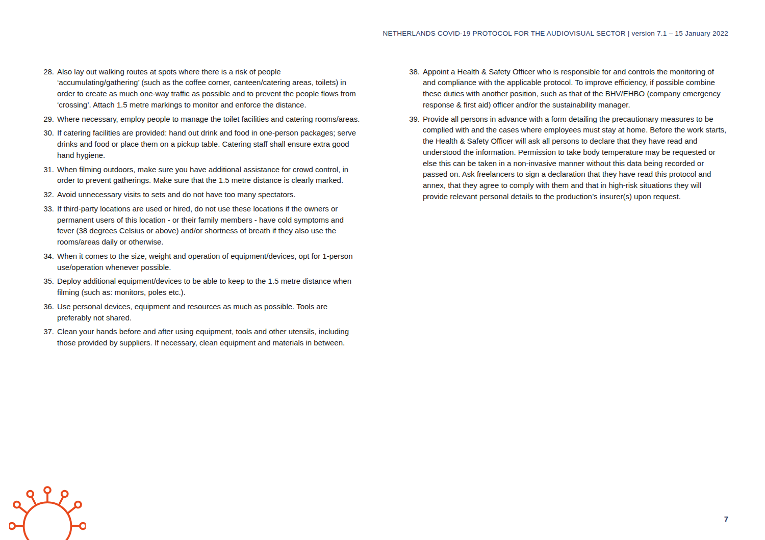Netherlands COVID-19 Protocol for the Audiovisual Sector | version 7.1 – 15 January 2022
28. Also lay out walking routes at spots where there is a risk of people ‘accumulating/gathering’ (such as the coffee corner, canteen/catering areas, toilets) in order to create as much one-way traffic as possible and to prevent the people flows from ‘crossing’. Attach 1.5 metre markings to monitor and enforce the distance.
29. Where necessary, employ people to manage the toilet facilities and catering rooms/areas.
30. If catering facilities are provided: hand out drink and food in one-person packages; serve drinks and food or place them on a pickup table. Catering staff shall ensure extra good hand hygiene.
31. When filming outdoors, make sure you have additional assistance for crowd control, in order to prevent gatherings. Make sure that the 1.5 metre distance is clearly marked.
32. Avoid unnecessary visits to sets and do not have too many spectators.
33. If third-party locations are used or hired, do not use these locations if the owners or permanent users of this location - or their family members - have cold symptoms and fever (38 degrees Celsius or above) and/or shortness of breath if they also use the rooms/areas daily or otherwise.
34. When it comes to the size, weight and operation of equipment/devices, opt for 1-person use/operation whenever possible.
35. Deploy additional equipment/devices to be able to keep to the 1.5 metre distance when filming (such as: monitors, poles etc.).
36. Use personal devices, equipment and resources as much as possible. Tools are preferably not shared.
37. Clean your hands before and after using equipment, tools and other utensils, including those provided by suppliers. If necessary, clean equipment and materials in between.
38. Appoint a Health & Safety Officer who is responsible for and controls the monitoring of and compliance with the applicable protocol. To improve efficiency, if possible combine these duties with another position, such as that of the BHV/EHBO (company emergency response & first aid) officer and/or the sustainability manager.
39. Provide all persons in advance with a form detailing the precautionary measures to be complied with and the cases where employees must stay at home. Before the work starts, the Health & Safety Officer will ask all persons to declare that they have read and understood the information. Permission to take body temperature may be requested or else this can be taken in a non-invasive manner without this data being recorded or passed on. Ask freelancers to sign a declaration that they have read this protocol and annex, that they agree to comply with them and that in high-risk situations they will provide relevant personal details to the production’s insurer(s) upon request.
7